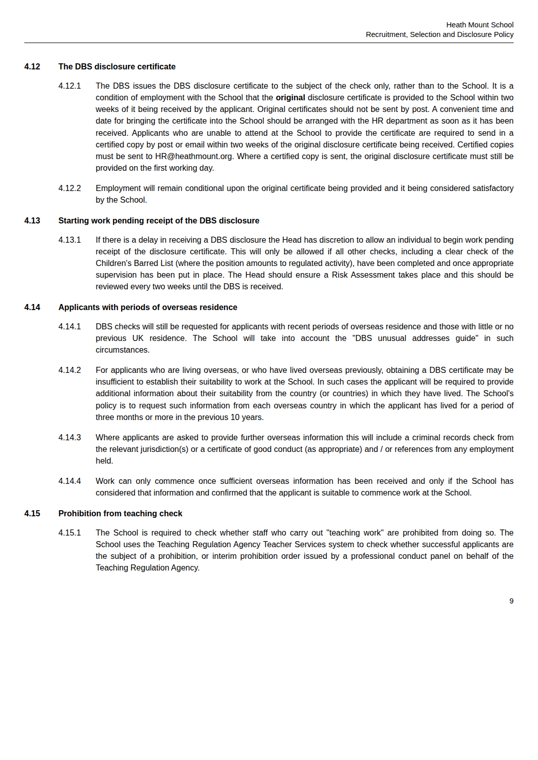Heath Mount School
Recruitment, Selection and Disclosure Policy
4.12
The DBS disclosure certificate
4.12.1
The DBS issues the DBS disclosure certificate to the subject of the check only, rather than to the School. It is a condition of employment with the School that the original disclosure certificate is provided to the School within two weeks of it being received by the applicant. Original certificates should not be sent by post. A convenient time and date for bringing the certificate into the School should be arranged with the HR department as soon as it has been received. Applicants who are unable to attend at the School to provide the certificate are required to send in a certified copy by post or email within two weeks of the original disclosure certificate being received. Certified copies must be sent to HR@heathmount.org. Where a certified copy is sent, the original disclosure certificate must still be provided on the first working day.
4.12.2
Employment will remain conditional upon the original certificate being provided and it being considered satisfactory by the School.
4.13
Starting work pending receipt of the DBS disclosure
4.13.1
If there is a delay in receiving a DBS disclosure the Head has discretion to allow an individual to begin work pending receipt of the disclosure certificate. This will only be allowed if all other checks, including a clear check of the Children's Barred List (where the position amounts to regulated activity), have been completed and once appropriate supervision has been put in place. The Head should ensure a Risk Assessment takes place and this should be reviewed every two weeks until the DBS is received.
4.14
Applicants with periods of overseas residence
4.14.1
DBS checks will still be requested for applicants with recent periods of overseas residence and those with little or no previous UK residence. The School will take into account the "DBS unusual addresses guide" in such circumstances.
4.14.2
For applicants who are living overseas, or who have lived overseas previously, obtaining a DBS certificate may be insufficient to establish their suitability to work at the School. In such cases the applicant will be required to provide additional information about their suitability from the country (or countries) in which they have lived. The School's policy is to request such information from each overseas country in which the applicant has lived for a period of three months or more in the previous 10 years.
4.14.3
Where applicants are asked to provide further overseas information this will include a criminal records check from the relevant jurisdiction(s) or a certificate of good conduct (as appropriate) and / or references from any employment held.
4.14.4
Work can only commence once sufficient overseas information has been received and only if the School has considered that information and confirmed that the applicant is suitable to commence work at the School.
4.15
Prohibition from teaching check
4.15.1
The School is required to check whether staff who carry out "teaching work" are prohibited from doing so. The School uses the Teaching Regulation Agency Teacher Services system to check whether successful applicants are the subject of a prohibition, or interim prohibition order issued by a professional conduct panel on behalf of the Teaching Regulation Agency.
9